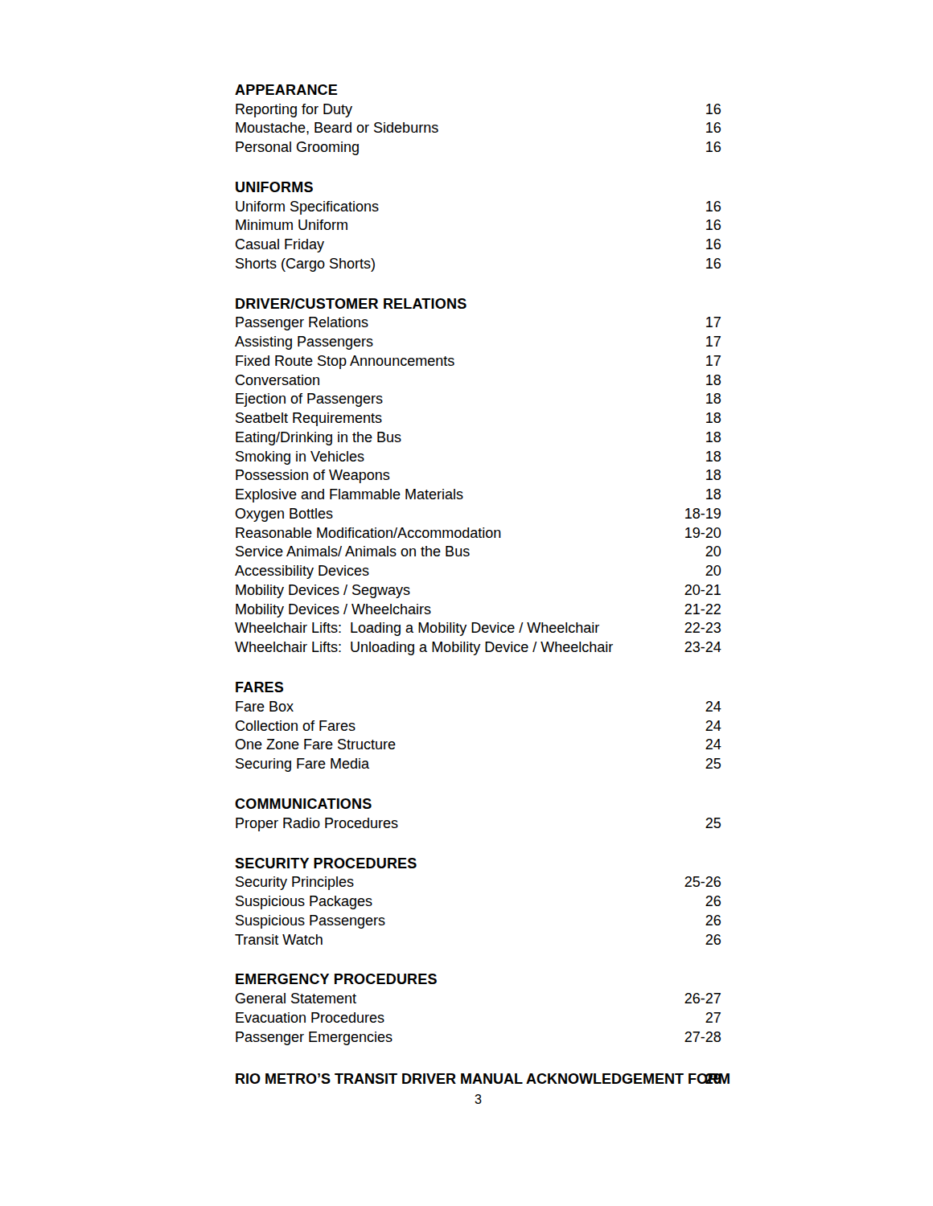APPEARANCE
| Reporting for Duty | 16 |
| Moustache, Beard or Sideburns | 16 |
| Personal Grooming | 16 |
UNIFORMS
| Uniform Specifications | 16 |
| Minimum Uniform | 16 |
| Casual Friday | 16 |
| Shorts (Cargo Shorts) | 16 |
DRIVER/CUSTOMER RELATIONS
| Passenger Relations | 17 |
| Assisting Passengers | 17 |
| Fixed Route Stop Announcements | 17 |
| Conversation | 18 |
| Ejection of Passengers | 18 |
| Seatbelt Requirements | 18 |
| Eating/Drinking in the Bus | 18 |
| Smoking in Vehicles | 18 |
| Possession of Weapons | 18 |
| Explosive and Flammable Materials | 18 |
| Oxygen Bottles | 18-19 |
| Reasonable Modification/Accommodation | 19-20 |
| Service Animals/ Animals on the Bus | 20 |
| Accessibility Devices | 20 |
| Mobility Devices / Segways | 20-21 |
| Mobility Devices / Wheelchairs | 21-22 |
| Wheelchair Lifts: Loading a Mobility Device / Wheelchair | 22-23 |
| Wheelchair Lifts: Unloading a Mobility Device / Wheelchair | 23-24 |
FARES
| Fare Box | 24 |
| Collection of Fares | 24 |
| One Zone Fare Structure | 24 |
| Securing Fare Media | 25 |
COMMUNICATIONS
| Proper Radio Procedures | 25 |
SECURITY PROCEDURES
| Security Principles | 25-26 |
| Suspicious Packages | 26 |
| Suspicious Passengers | 26 |
| Transit Watch | 26 |
EMERGENCY PROCEDURES
| General Statement | 26-27 |
| Evacuation Procedures | 27 |
| Passenger Emergencies | 27-28 |
| RIO METRO’S TRANSIT DRIVER MANUAL ACKNOWLEDGEMENT FORM | 29 |
3